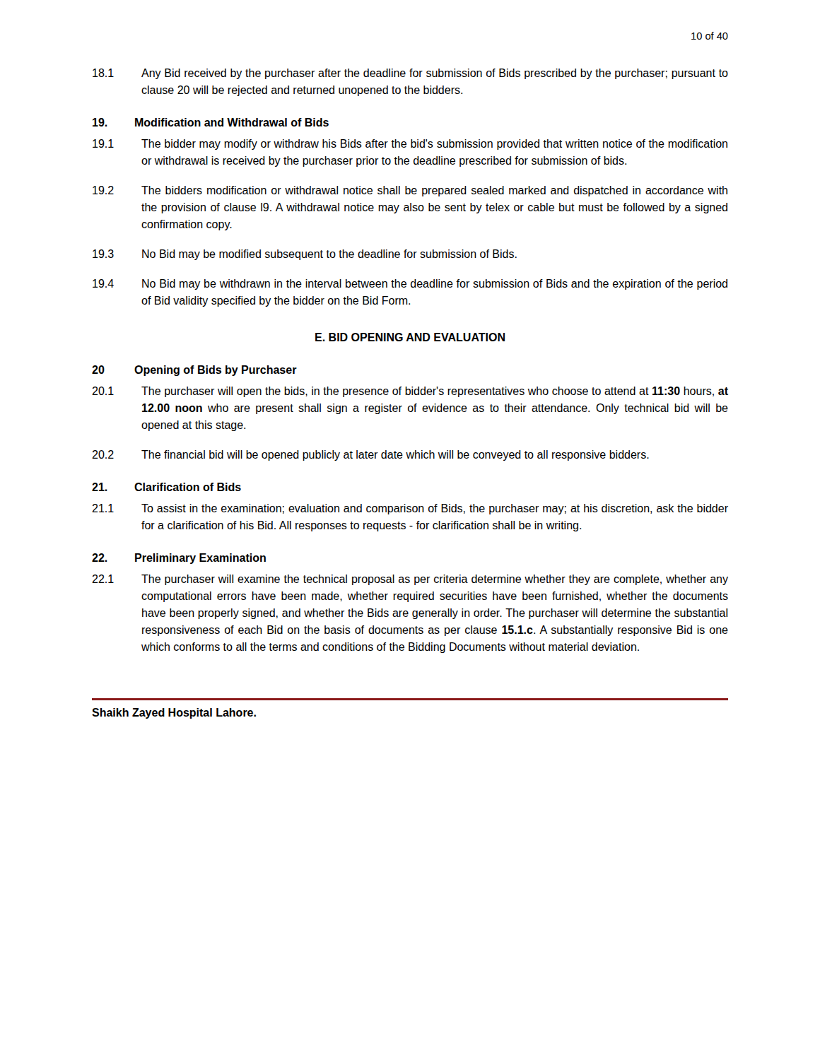10 of 40
18.1
Any Bid received by the purchaser after the deadline for submission of Bids prescribed by the purchaser; pursuant to clause 20 will be rejected and returned unopened to the bidders.
19.
Modification and Withdrawal of Bids
19.1
The bidder may modify or withdraw his Bids after the bid's submission provided that written notice of the modification or withdrawal is received by the purchaser prior to the deadline prescribed for submission of bids.
19.2
The bidders modification or withdrawal notice shall be prepared sealed marked and dispatched in accordance with the provision of clause l9. A withdrawal notice may also be sent by telex or cable but must be followed by a signed confirmation copy.
19.3
No Bid may be modified subsequent to the deadline for submission of Bids.
19.4
No Bid may be withdrawn in the interval between the deadline for submission of Bids and the expiration of the period of Bid validity specified by the bidder on the Bid Form.
E. BID OPENING AND EVALUATION
20
Opening of Bids by Purchaser
20.1
The purchaser will open the bids, in the presence of bidder's representatives who choose to attend at 11:30 hours, at 12.00 noon who are present shall sign a register of evidence as to their attendance. Only technical bid will be opened at this stage.
20.2
The financial bid will be opened publicly at later date which will be conveyed to all responsive bidders.
21.
Clarification of Bids
21.1
To assist in the examination; evaluation and comparison of Bids, the purchaser may; at his discretion, ask the bidder for a clarification of his Bid. All responses to requests - for clarification shall be in writing.
22.
Preliminary Examination
22.1
The purchaser will examine the technical proposal as per criteria determine whether they are complete, whether any computational errors have been made, whether required securities have been furnished, whether the documents have been properly signed, and whether the Bids are generally in order. The purchaser will determine the substantial responsiveness of each Bid on the basis of documents as per clause 15.1.c. A substantially responsive Bid is one which conforms to all the terms and conditions of the Bidding Documents without material deviation.
Shaikh Zayed Hospital Lahore.